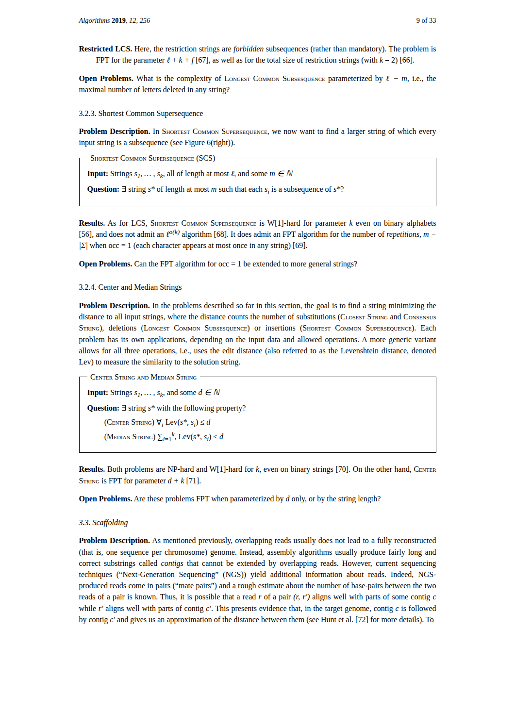Algorithms 2019, 12, 256
9 of 33
Restricted LCS. Here, the restriction strings are forbidden subsequences (rather than mandatory). The problem is FPT for the parameter ℓ + k + f [67], as well as for the total size of restriction strings (with k = 2) [66].
Open Problems. What is the complexity of Longest Common Subsesquence parameterized by ℓ − m, i.e., the maximal number of letters deleted in any string?
3.2.3. Shortest Common Supersequence
Problem Description. In Shortest Common Supersequence, we now want to find a larger string of which every input string is a subsequence (see Figure 6(right)).
Shortest Common Supersequence (SCS)
Input: Strings s1, … , sk, all of length at most ℓ, and some m ∈ ℕ
Question: ∃ string s* of length at most m such that each si is a subsequence of s*?
Results. As for LCS, Shortest Common Supersequence is W[1]-hard for parameter k even on binary alphabets [56], and does not admit an ℓo(k) algorithm [68]. It does admit an FPT algorithm for the number of repetitions, m − |Σ| when occ = 1 (each character appears at most once in any string) [69].
Open Problems. Can the FPT algorithm for occ = 1 be extended to more general strings?
3.2.4. Center and Median Strings
Problem Description. In the problems described so far in this section, the goal is to find a string minimizing the distance to all input strings, where the distance counts the number of substitutions (Closest String and Consensus String), deletions (Longest Common Subsesquence) or insertions (Shortest Common Supersequence). Each problem has its own applications, depending on the input data and allowed operations. A more generic variant allows for all three operations, i.e., uses the edit distance (also referred to as the Levenshtein distance, denoted Lev) to measure the similarity to the solution string.
Center String and Median String
Input: Strings s1, … , sk, and some d ∈ ℕ
Question: ∃ string s* with the following property?
(Center String) ∀i Lev(s*, si) ≤ d
(Median String) ∑i=1k, Lev(s*, si) ≤ d
Results. Both problems are NP-hard and W[1]-hard for k, even on binary strings [70]. On the other hand, Center String is FPT for parameter d + k [71].
Open Problems. Are these problems FPT when parameterized by d only, or by the string length?
3.3. Scaffolding
Problem Description. As mentioned previously, overlapping reads usually does not lead to a fully reconstructed (that is, one sequence per chromosome) genome. Instead, assembly algorithms usually produce fairly long and correct substrings called contigs that cannot be extended by overlapping reads. However, current sequencing techniques (“Next-Generation Sequencing” (NGS)) yield additional information about reads. Indeed, NGS-produced reads come in pairs (“mate pairs”) and a rough estimate about the number of base-pairs between the two reads of a pair is known. Thus, it is possible that a read r of a pair (r, r′) aligns well with parts of some contig c while r′ aligns well with parts of contig c′. This presents evidence that, in the target genome, contig c is followed by contig c′ and gives us an approximation of the distance between them (see Hunt et al. [72] for more details). To